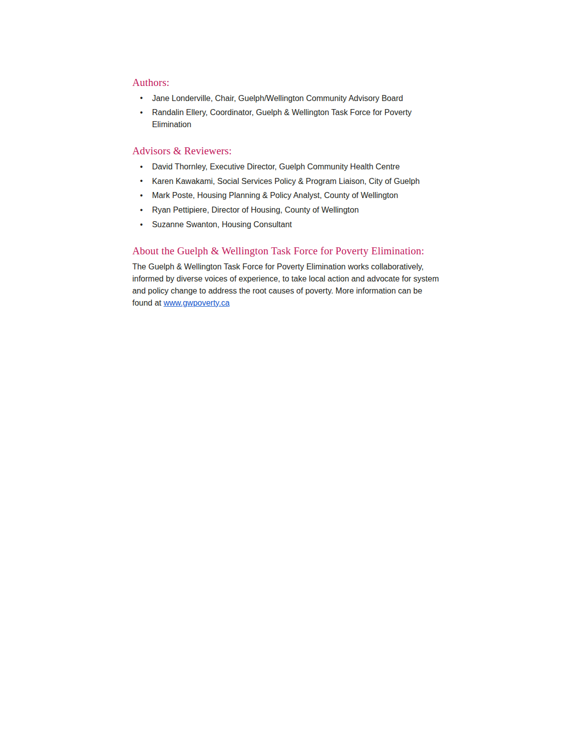Authors:
Jane Londerville, Chair, Guelph/Wellington Community Advisory Board
Randalin Ellery, Coordinator, Guelph & Wellington Task Force for Poverty Elimination
Advisors & Reviewers:
David Thornley, Executive Director, Guelph Community Health Centre
Karen Kawakami, Social Services Policy & Program Liaison, City of Guelph
Mark Poste, Housing Planning & Policy Analyst, County of Wellington
Ryan Pettipiere, Director of Housing, County of Wellington
Suzanne Swanton, Housing Consultant
About the Guelph & Wellington Task Force for Poverty Elimination:
The Guelph & Wellington Task Force for Poverty Elimination works collaboratively, informed by diverse voices of experience, to take local action and advocate for system and policy change to address the root causes of poverty. More information can be found at www.gwpoverty.ca